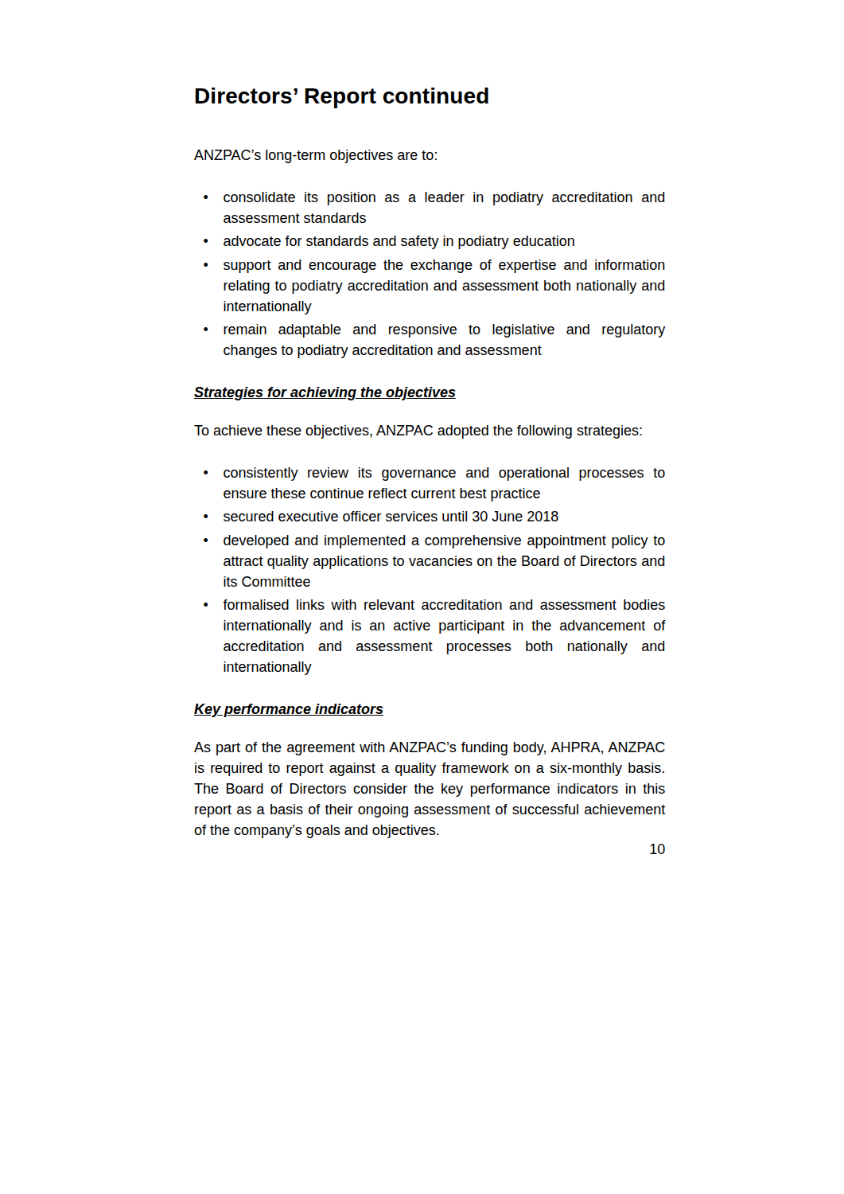Directors’ Report continued
ANZPAC’s long-term objectives are to:
consolidate its position as a leader in podiatry accreditation and assessment standards
advocate for standards and safety in podiatry education
support and encourage the exchange of expertise and information relating to podiatry accreditation and assessment both nationally and internationally
remain adaptable and responsive to legislative and regulatory changes to podiatry accreditation and assessment
Strategies for achieving the objectives
To achieve these objectives, ANZPAC adopted the following strategies:
consistently review its governance and operational processes to ensure these continue reflect current best practice
secured executive officer services until 30 June 2018
developed and implemented a comprehensive appointment policy to attract quality applications to vacancies on the Board of Directors and its Committee
formalised links with relevant accreditation and assessment bodies internationally and is an active participant in the advancement of accreditation and assessment processes both nationally and internationally
Key performance indicators
As part of the agreement with ANZPAC’s funding body, AHPRA, ANZPAC is required to report against a quality framework on a six-monthly basis. The Board of Directors consider the key performance indicators in this report as a basis of their ongoing assessment of successful achievement of the company’s goals and objectives.
10